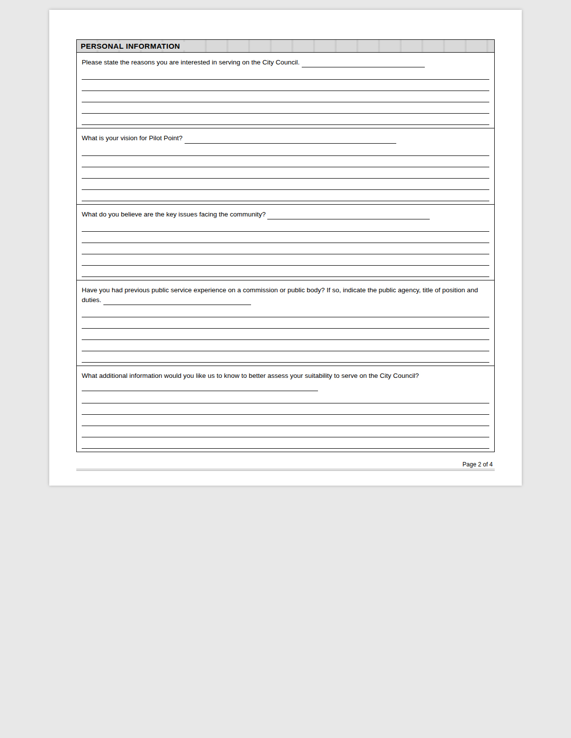PERSONAL INFORMATION
Please state the reasons you are interested in serving on the City Council.
What is your vision for Pilot Point?
What do you believe are the key issues facing the community?
Have you had previous public service experience on a commission or public body? If so, indicate the public agency, title of position and duties.
What additional information would you like us to know to better assess your suitability to serve on the City Council?
Page 2 of 4